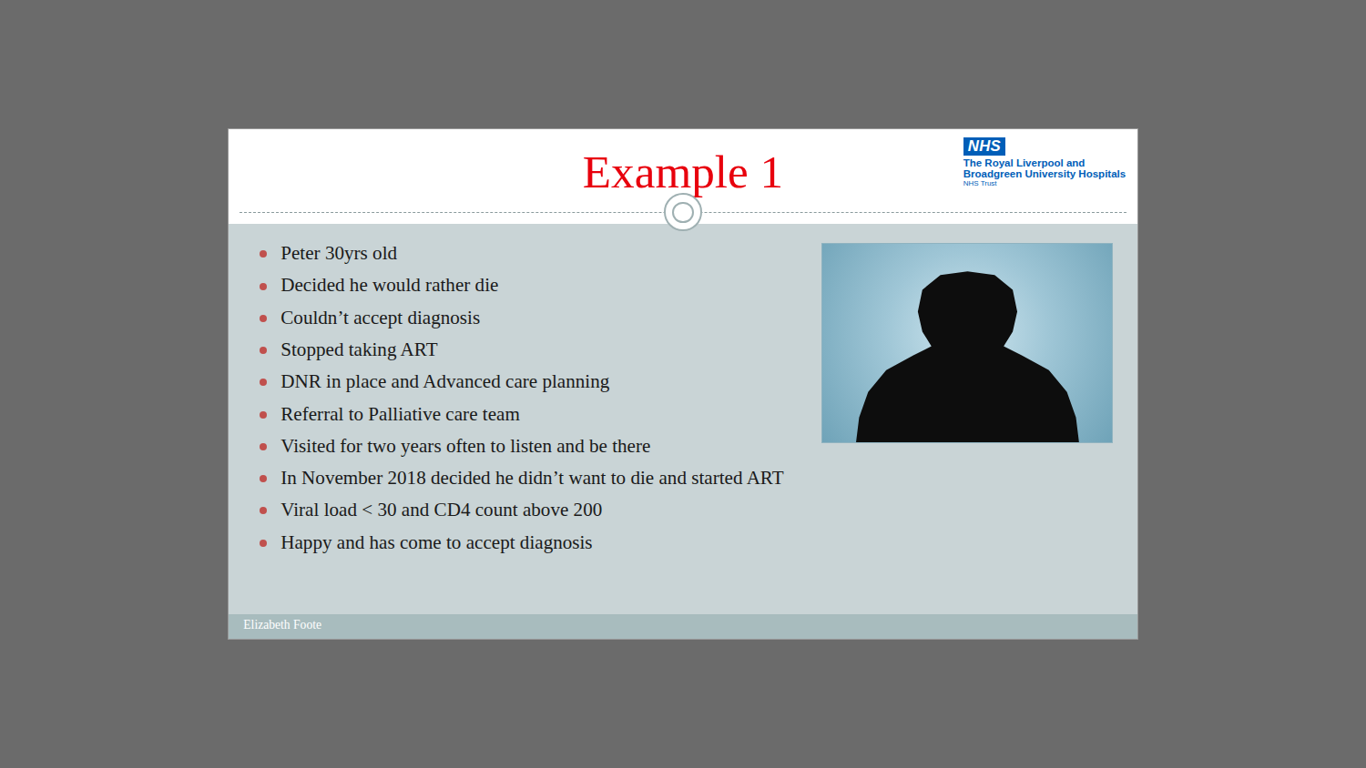NHS
The Royal Liverpool and
Broadgreen University Hospitals
NHS Trust
Example 1
Peter 30yrs old
Decided he would rather die
Couldn’t accept diagnosis
Stopped taking ART
DNR in place and Advanced care planning
Referral to Palliative care team
Visited for two years often to listen and be there
In November 2018 decided he didn’t want to die and started ART
Viral load < 30 and CD4 count above 200
Happy and has come to accept diagnosis
Elizabeth Foote